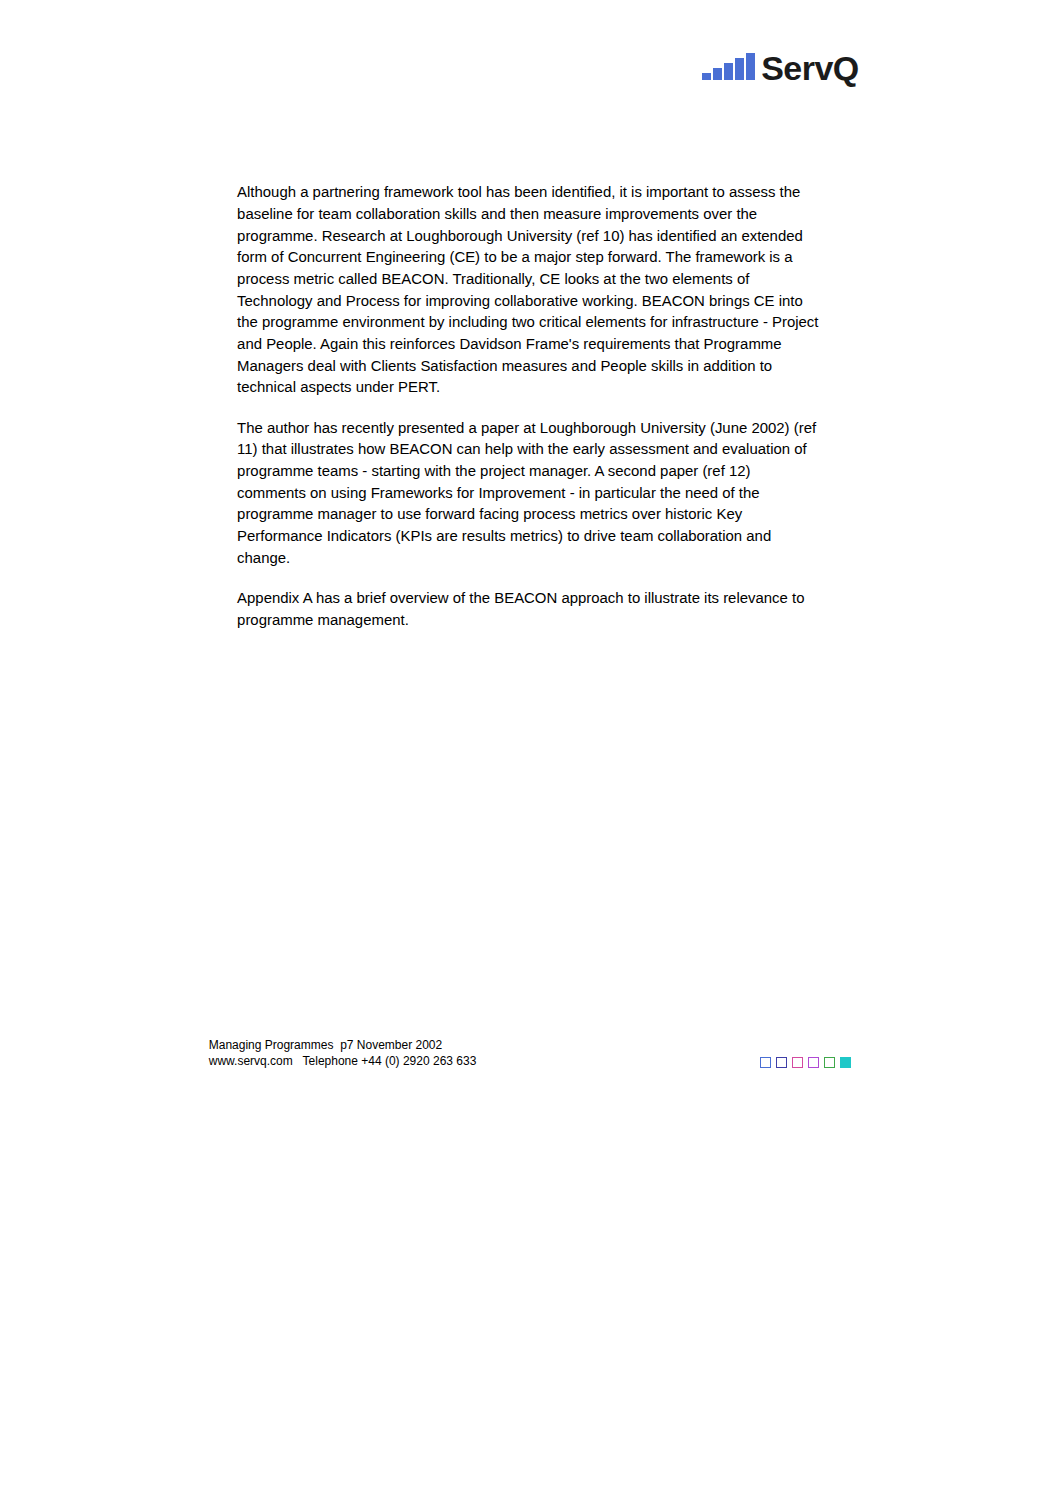ServQ
Although a partnering framework tool has been identified, it is important to assess the baseline for team collaboration skills and then measure improvements over the programme. Research at Loughborough University (ref 10) has identified an extended form of Concurrent Engineering (CE) to be a major step forward. The framework is a process metric called BEACON. Traditionally, CE looks at the two elements of Technology and Process for improving collaborative working. BEACON brings CE into the programme environment by including two critical elements for infrastructure - Project and People. Again this reinforces Davidson Frame's requirements that Programme Managers deal with Clients Satisfaction measures and People skills in addition to technical aspects under PERT.
The author has recently presented a paper at Loughborough University (June 2002) (ref 11) that illustrates how BEACON can help with the early assessment and evaluation of programme teams - starting with the project manager. A second paper (ref 12) comments on using Frameworks for Improvement - in particular the need of the programme manager to use forward facing process metrics over historic Key Performance Indicators (KPIs are results metrics) to drive team collaboration and change.
Appendix A has a brief overview of the BEACON approach to illustrate its relevance to programme management.
Managing Programmes p7 November 2002
www.servq.com Telephone +44 (0) 2920 263 633